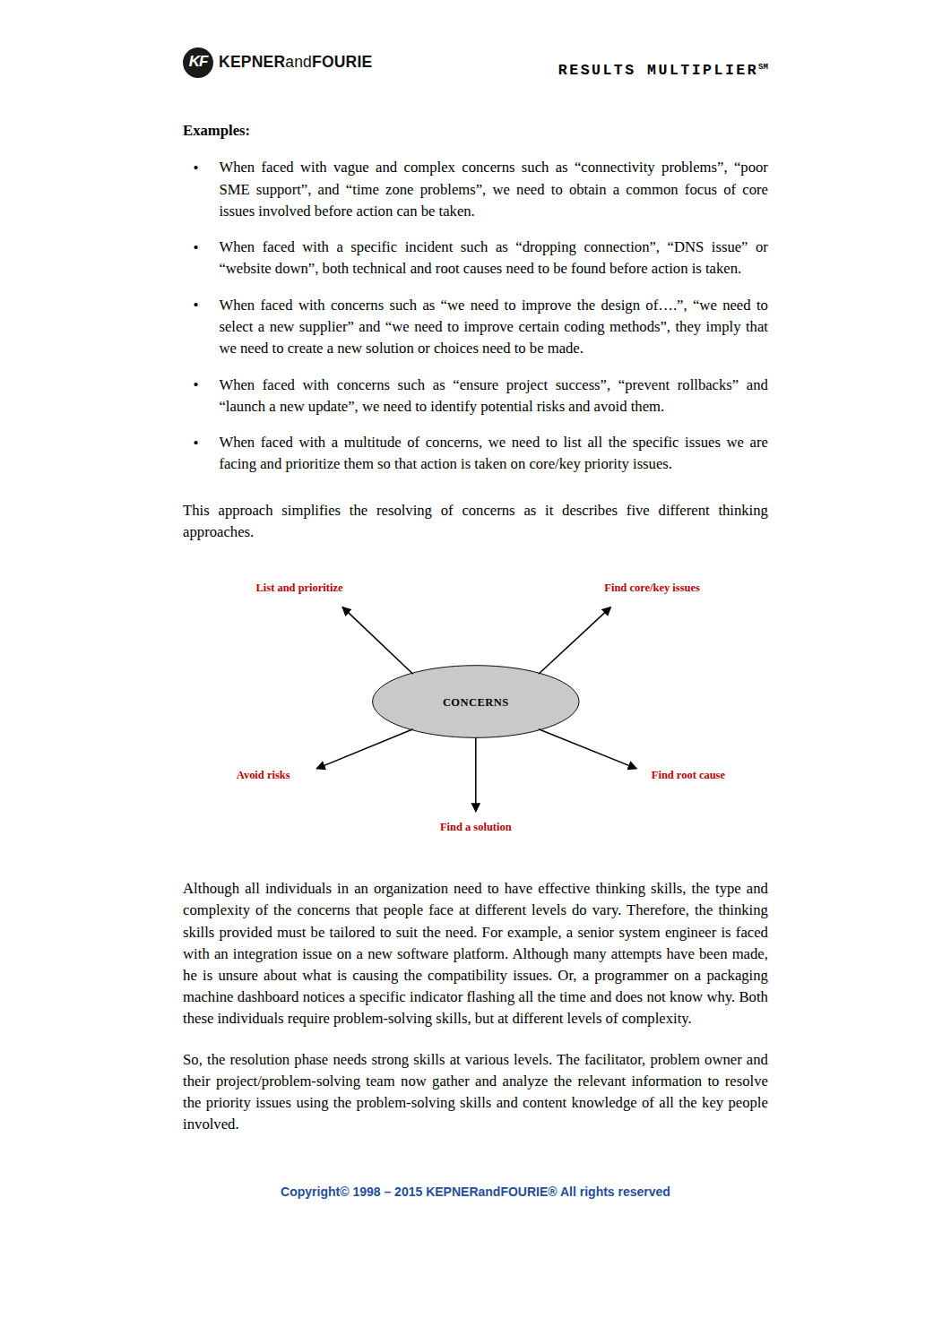KF
KEPNERandFOURIE
RESULTS MULTIPLIERSM
Examples:
When faced with vague and complex concerns such as “connectivity problems”, “poor SME support”, and “time zone problems”, we need to obtain a common focus of core issues involved before action can be taken.
When faced with a specific incident such as “dropping connection”, “DNS issue” or “website down”, both technical and root causes need to be found before action is taken.
When faced with concerns such as “we need to improve the design of….”, “we need to select a new supplier” and “we need to improve certain coding methods”, they imply that we need to create a new solution or choices need to be made.
When faced with concerns such as “ensure project success”, “prevent rollbacks” and “launch a new update”, we need to identify potential risks and avoid them.
When faced with a multitude of concerns, we need to list all the specific issues we are facing and prioritize them so that action is taken on core/key priority issues.
This approach simplifies the resolving of concerns as it describes five different thinking approaches.
List and prioritize Find core/key issues Avoid risks Find root cause Find a solution CONCERNS
Although all individuals in an organization need to have effective thinking skills, the type and complexity of the concerns that people face at different levels do vary. Therefore, the thinking skills provided must be tailored to suit the need. For example, a senior system engineer is faced with an integration issue on a new software platform. Although many attempts have been made, he is unsure about what is causing the compatibility issues. Or, a programmer on a packaging machine dashboard notices a specific indicator flashing all the time and does not know why. Both these individuals require problem-solving skills, but at different levels of complexity.
So, the resolution phase needs strong skills at various levels. The facilitator, problem owner and their project/problem-solving team now gather and analyze the relevant information to resolve the priority issues using the problem-solving skills and content knowledge of all the key people involved.
Copyright© 1998 – 2015 KEPNERandFOURIE® All rights reserved